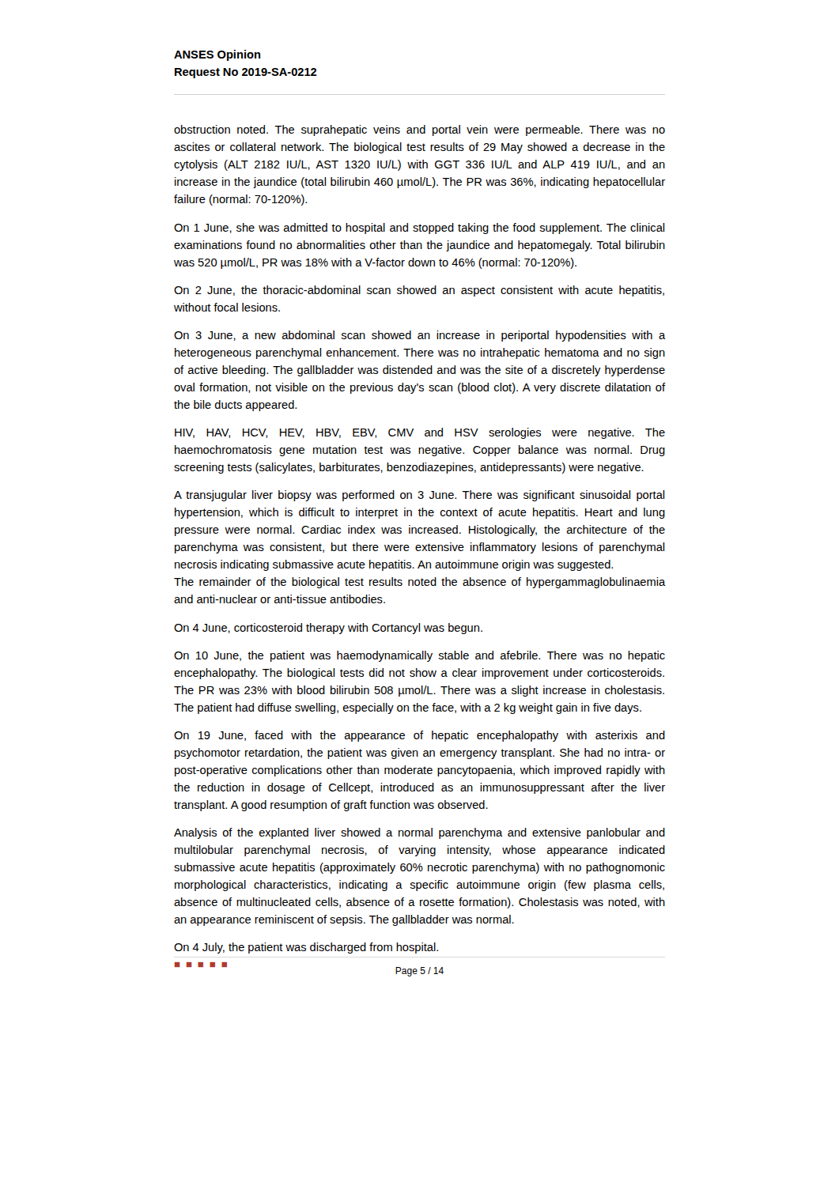ANSES Opinion
Request No 2019-SA-0212
obstruction noted. The suprahepatic veins and portal vein were permeable. There was no ascites or collateral network. The biological test results of 29 May showed a decrease in the cytolysis (ALT 2182 IU/L, AST 1320 IU/L) with GGT 336 IU/L and ALP 419 IU/L, and an increase in the jaundice (total bilirubin 460 µmol/L). The PR was 36%, indicating hepatocellular failure (normal: 70-120%).
On 1 June, she was admitted to hospital and stopped taking the food supplement. The clinical examinations found no abnormalities other than the jaundice and hepatomegaly. Total bilirubin was 520 µmol/L, PR was 18% with a V-factor down to 46% (normal: 70-120%).
On 2 June, the thoracic-abdominal scan showed an aspect consistent with acute hepatitis, without focal lesions.
On 3 June, a new abdominal scan showed an increase in periportal hypodensities with a heterogeneous parenchymal enhancement. There was no intrahepatic hematoma and no sign of active bleeding. The gallbladder was distended and was the site of a discretely hyperdense oval formation, not visible on the previous day's scan (blood clot). A very discrete dilatation of the bile ducts appeared.
HIV, HAV, HCV, HEV, HBV, EBV, CMV and HSV serologies were negative. The haemochromatosis gene mutation test was negative. Copper balance was normal. Drug screening tests (salicylates, barbiturates, benzodiazepines, antidepressants) were negative.
A transjugular liver biopsy was performed on 3 June. There was significant sinusoidal portal hypertension, which is difficult to interpret in the context of acute hepatitis. Heart and lung pressure were normal. Cardiac index was increased. Histologically, the architecture of the parenchyma was consistent, but there were extensive inflammatory lesions of parenchymal necrosis indicating submassive acute hepatitis. An autoimmune origin was suggested.
The remainder of the biological test results noted the absence of hypergammaglobulinaemia and anti-nuclear or anti-tissue antibodies.
On 4 June, corticosteroid therapy with Cortancyl was begun.
On 10 June, the patient was haemodynamically stable and afebrile. There was no hepatic encephalopathy. The biological tests did not show a clear improvement under corticosteroids. The PR was 23% with blood bilirubin 508 µmol/L. There was a slight increase in cholestasis. The patient had diffuse swelling, especially on the face, with a 2 kg weight gain in five days.
On 19 June, faced with the appearance of hepatic encephalopathy with asterixis and psychomotor retardation, the patient was given an emergency transplant. She had no intra- or post-operative complications other than moderate pancytopaenia, which improved rapidly with the reduction in dosage of Cellcept, introduced as an immunosuppressant after the liver transplant. A good resumption of graft function was observed.
Analysis of the explanted liver showed a normal parenchyma and extensive panlobular and multilobular parenchymal necrosis, of varying intensity, whose appearance indicated submassive acute hepatitis (approximately 60% necrotic parenchyma) with no pathognomonic morphological characteristics, indicating a specific autoimmune origin (few plasma cells, absence of multinucleated cells, absence of a rosette formation). Cholestasis was noted, with an appearance reminiscent of sepsis. The gallbladder was normal.
On 4 July, the patient was discharged from hospital.
■ ■ ■ ■ ■
Page 5 / 14